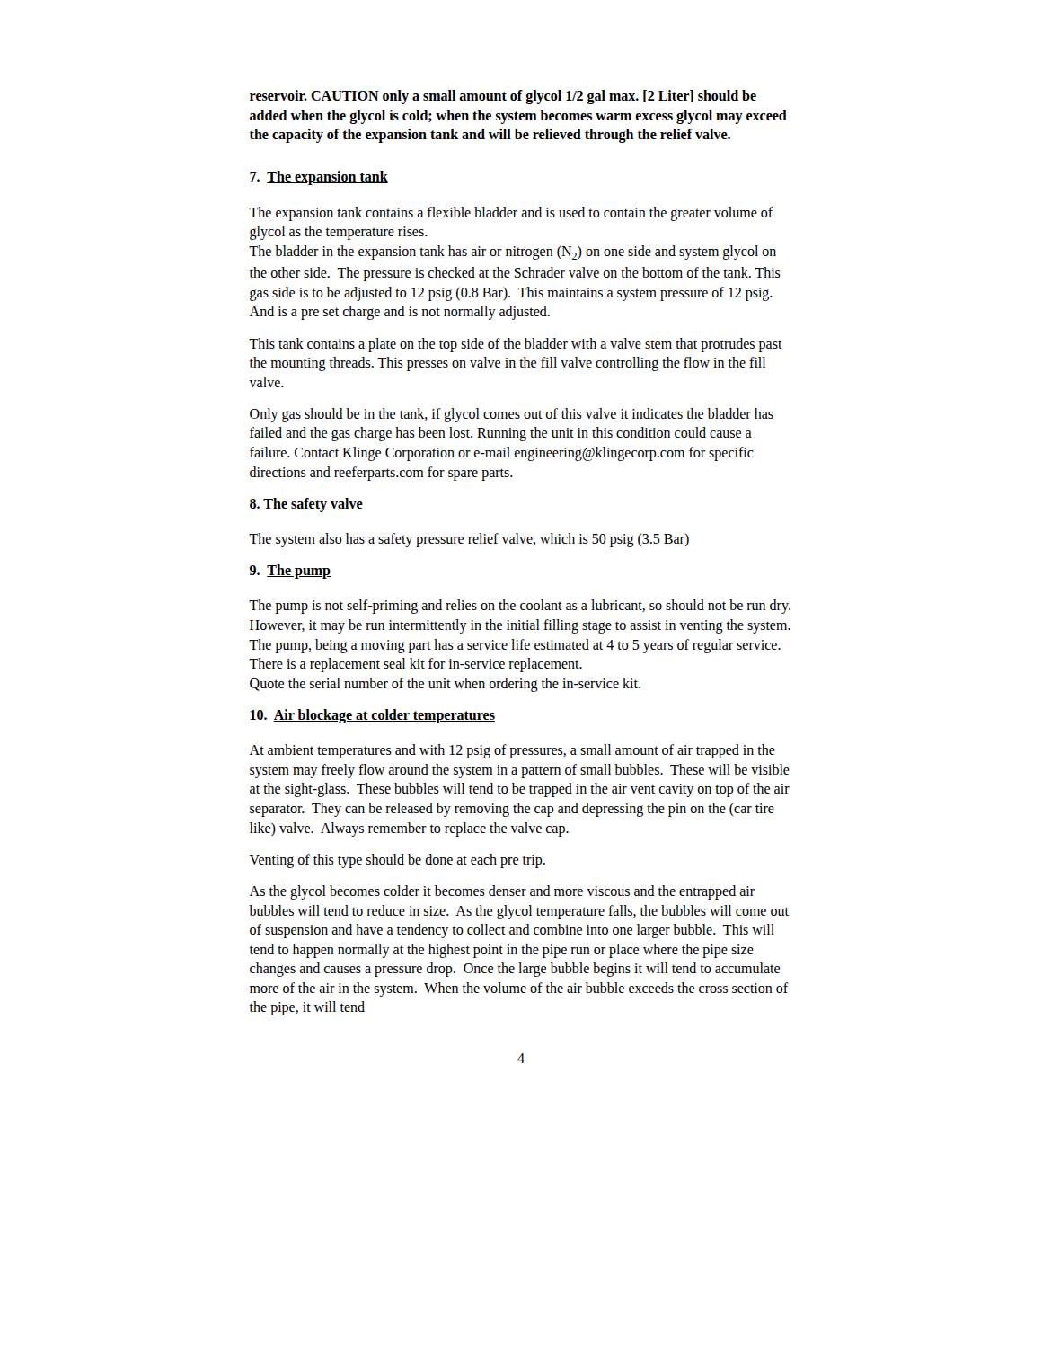reservoir. CAUTION only a small amount of glycol 1/2 gal max. [2 Liter] should be added when the glycol is cold; when the system becomes warm excess glycol may exceed the capacity of the expansion tank and will be relieved through the relief valve.
7. The expansion tank
The expansion tank contains a flexible bladder and is used to contain the greater volume of glycol as the temperature rises.
The bladder in the expansion tank has air or nitrogen (N2) on one side and system glycol on the other side. The pressure is checked at the Schrader valve on the bottom of the tank. This gas side is to be adjusted to 12 psig (0.8 Bar). This maintains a system pressure of 12 psig. And is a pre set charge and is not normally adjusted.
This tank contains a plate on the top side of the bladder with a valve stem that protrudes past the mounting threads. This presses on valve in the fill valve controlling the flow in the fill valve.
Only gas should be in the tank, if glycol comes out of this valve it indicates the bladder has failed and the gas charge has been lost. Running the unit in this condition could cause a failure. Contact Klinge Corporation or e-mail engineering@klingecorp.com for specific directions and reeferparts.com for spare parts.
8. The safety valve
The system also has a safety pressure relief valve, which is 50 psig (3.5 Bar)
9. The pump
The pump is not self-priming and relies on the coolant as a lubricant, so should not be run dry. However, it may be run intermittently in the initial filling stage to assist in venting the system. The pump, being a moving part has a service life estimated at 4 to 5 years of regular service. There is a replacement seal kit for in-service replacement.
Quote the serial number of the unit when ordering the in-service kit.
10. Air blockage at colder temperatures
At ambient temperatures and with 12 psig of pressures, a small amount of air trapped in the system may freely flow around the system in a pattern of small bubbles. These will be visible at the sight-glass. These bubbles will tend to be trapped in the air vent cavity on top of the air separator. They can be released by removing the cap and depressing the pin on the (car tire like) valve. Always remember to replace the valve cap.
Venting of this type should be done at each pre trip.
As the glycol becomes colder it becomes denser and more viscous and the entrapped air bubbles will tend to reduce in size. As the glycol temperature falls, the bubbles will come out of suspension and have a tendency to collect and combine into one larger bubble. This will tend to happen normally at the highest point in the pipe run or place where the pipe size changes and causes a pressure drop. Once the large bubble begins it will tend to accumulate more of the air in the system. When the volume of the air bubble exceeds the cross section of the pipe, it will tend
4